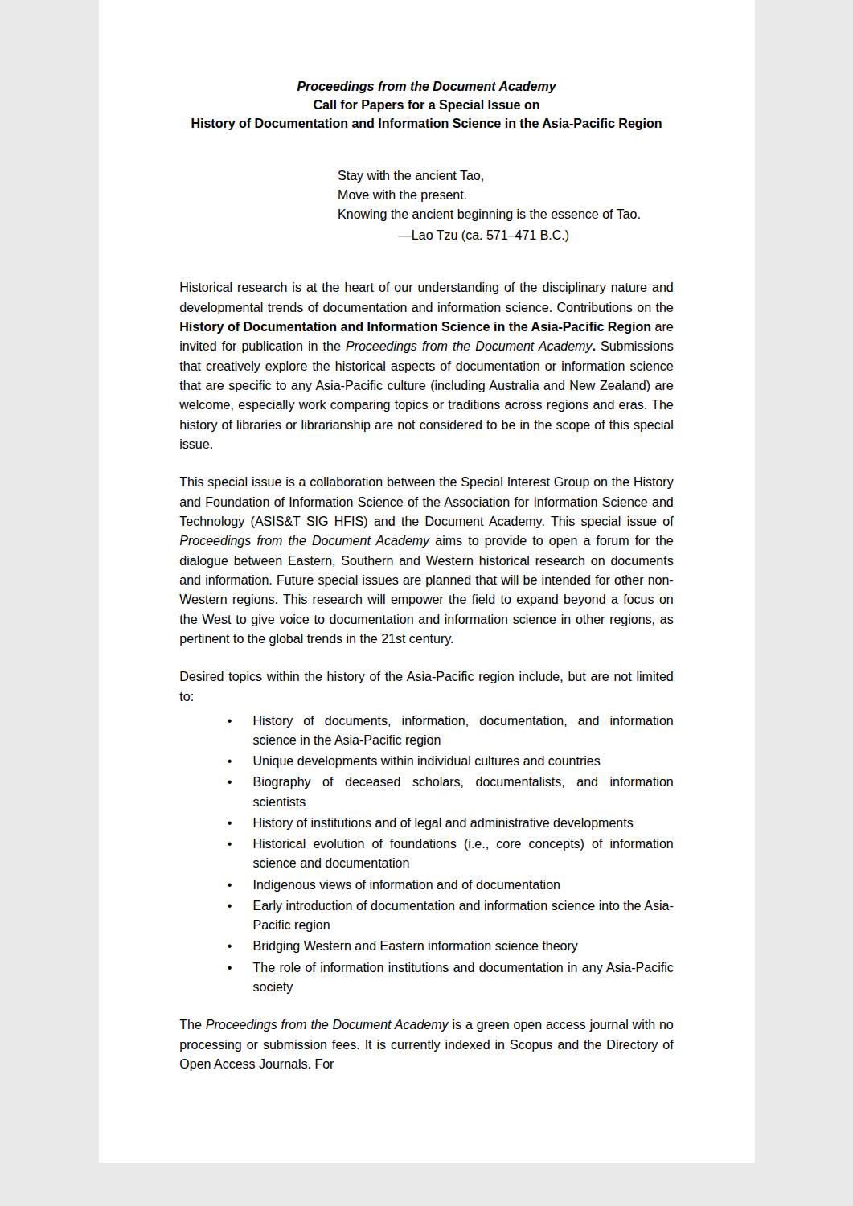Proceedings from the Document Academy
Call for Papers for a Special Issue on
History of Documentation and Information Science in the Asia-Pacific Region
Stay with the ancient Tao,
Move with the present.
Knowing the ancient beginning is the essence of Tao. —Lao Tzu (ca. 571–471 B.C.)
Historical research is at the heart of our understanding of the disciplinary nature and developmental trends of documentation and information science. Contributions on the History of Documentation and Information Science in the Asia-Pacific Region are invited for publication in the Proceedings from the Document Academy. Submissions that creatively explore the historical aspects of documentation or information science that are specific to any Asia-Pacific culture (including Australia and New Zealand) are welcome, especially work comparing topics or traditions across regions and eras. The history of libraries or librarianship are not considered to be in the scope of this special issue.
This special issue is a collaboration between the Special Interest Group on the History and Foundation of Information Science of the Association for Information Science and Technology (ASIS&T SIG HFIS) and the Document Academy. This special issue of Proceedings from the Document Academy aims to provide to open a forum for the dialogue between Eastern, Southern and Western historical research on documents and information. Future special issues are planned that will be intended for other non-Western regions. This research will empower the field to expand beyond a focus on the West to give voice to documentation and information science in other regions, as pertinent to the global trends in the 21st century.
Desired topics within the history of the Asia-Pacific region include, but are not limited to:
History of documents, information, documentation, and information science in the Asia-Pacific region
Unique developments within individual cultures and countries
Biography of deceased scholars, documentalists, and information scientists
History of institutions and of legal and administrative developments
Historical evolution of foundations (i.e., core concepts) of information science and documentation
Indigenous views of information and of documentation
Early introduction of documentation and information science into the Asia-Pacific region
Bridging Western and Eastern information science theory
The role of information institutions and documentation in any Asia-Pacific society
The Proceedings from the Document Academy is a green open access journal with no processing or submission fees. It is currently indexed in Scopus and the Directory of Open Access Journals. For